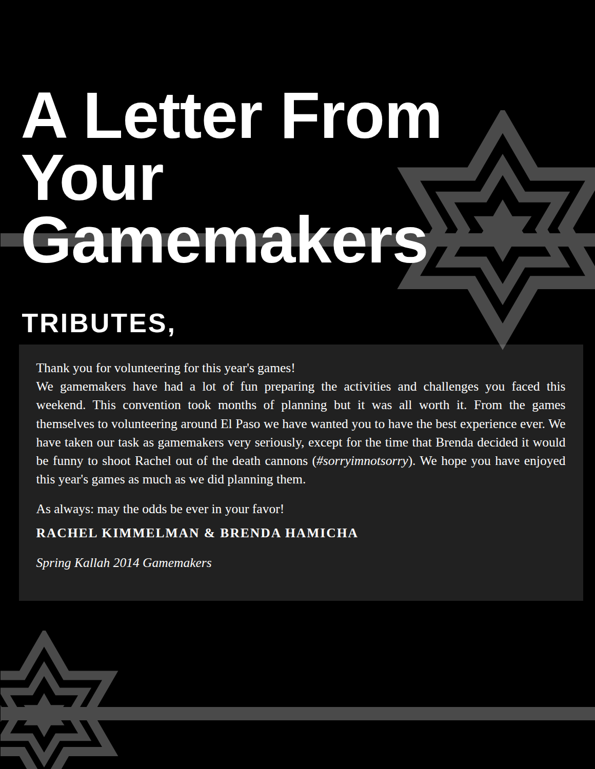A Letter From Your Gamemakers
Tributes,
Thank you for volunteering for this year's games!
We gamemakers have had a lot of fun preparing the activities and challenges you faced this weekend. This convention took months of planning but it was all worth it. From the games themselves to volunteering around El Paso we have wanted you to have the best experience ever. We have taken our task as gamemakers very seriously, except for the time that Brenda decided it would be funny to shoot Rachel out of the death cannons (#sorryimnotsorry). We hope you have enjoyed this year's games as much as we did planning them.
As always: may the odds be ever in your favor!
Rachel Kimmelman & Brenda Hamicha
Spring Kallah 2014 Gamemakers